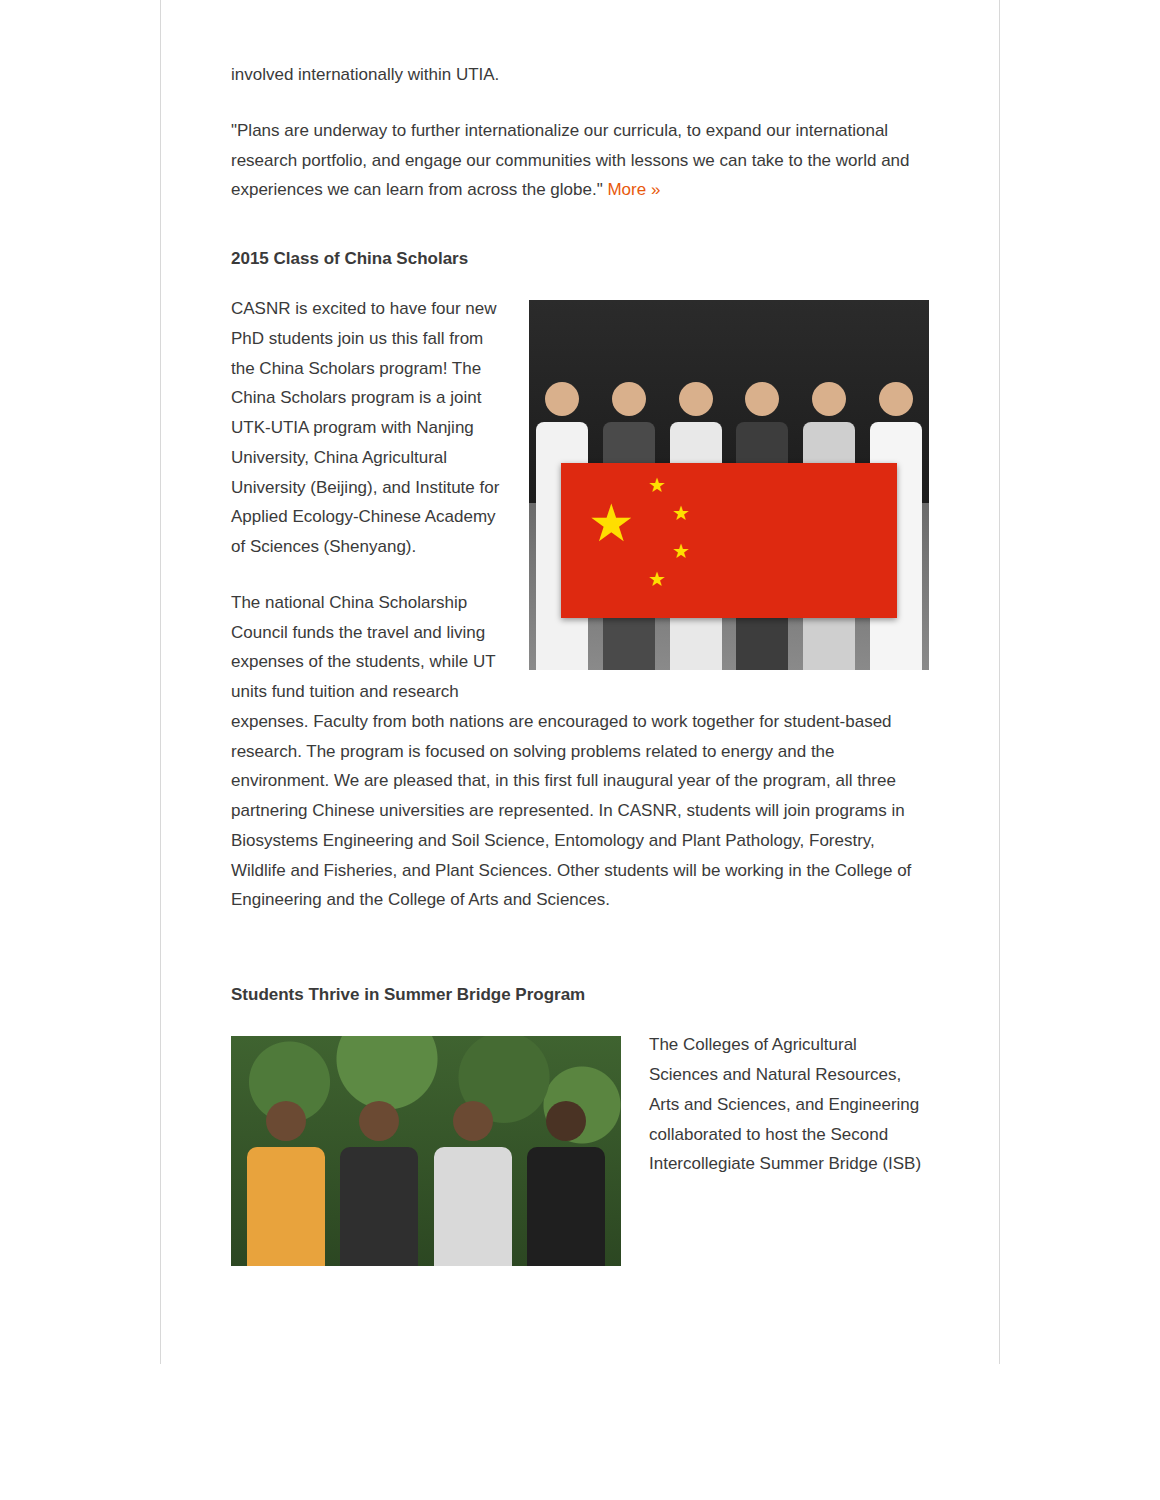involved internationally within UTIA.
"Plans are underway to further internationalize our curricula, to expand our international research portfolio, and engage our communities with lessons we can take to the world and experiences we can learn from across the globe." More »
2015 Class of China Scholars
★ ★ ★ ★ ★
CASNR is excited to have four new PhD students join us this fall from the China Scholars program! The China Scholars program is a joint UTK-UTIA program with Nanjing University, China Agricultural University (Beijing), and Institute for Applied Ecology-Chinese Academy of Sciences (Shenyang).
The national China Scholarship Council funds the travel and living expenses of the students, while UT units fund tuition and research expenses. Faculty from both nations are encouraged to work together for student-based research. The program is focused on solving problems related to energy and the environment. We are pleased that, in this first full inaugural year of the program, all three partnering Chinese universities are represented. In CASNR, students will join programs in Biosystems Engineering and Soil Science, Entomology and Plant Pathology, Forestry, Wildlife and Fisheries, and Plant Sciences. Other students will be working in the College of Engineering and the College of Arts and Sciences.
Students Thrive in Summer Bridge Program
The Colleges of Agricultural Sciences and Natural Resources, Arts and Sciences, and Engineering collaborated to host the Second Intercollegiate Summer Bridge (ISB)